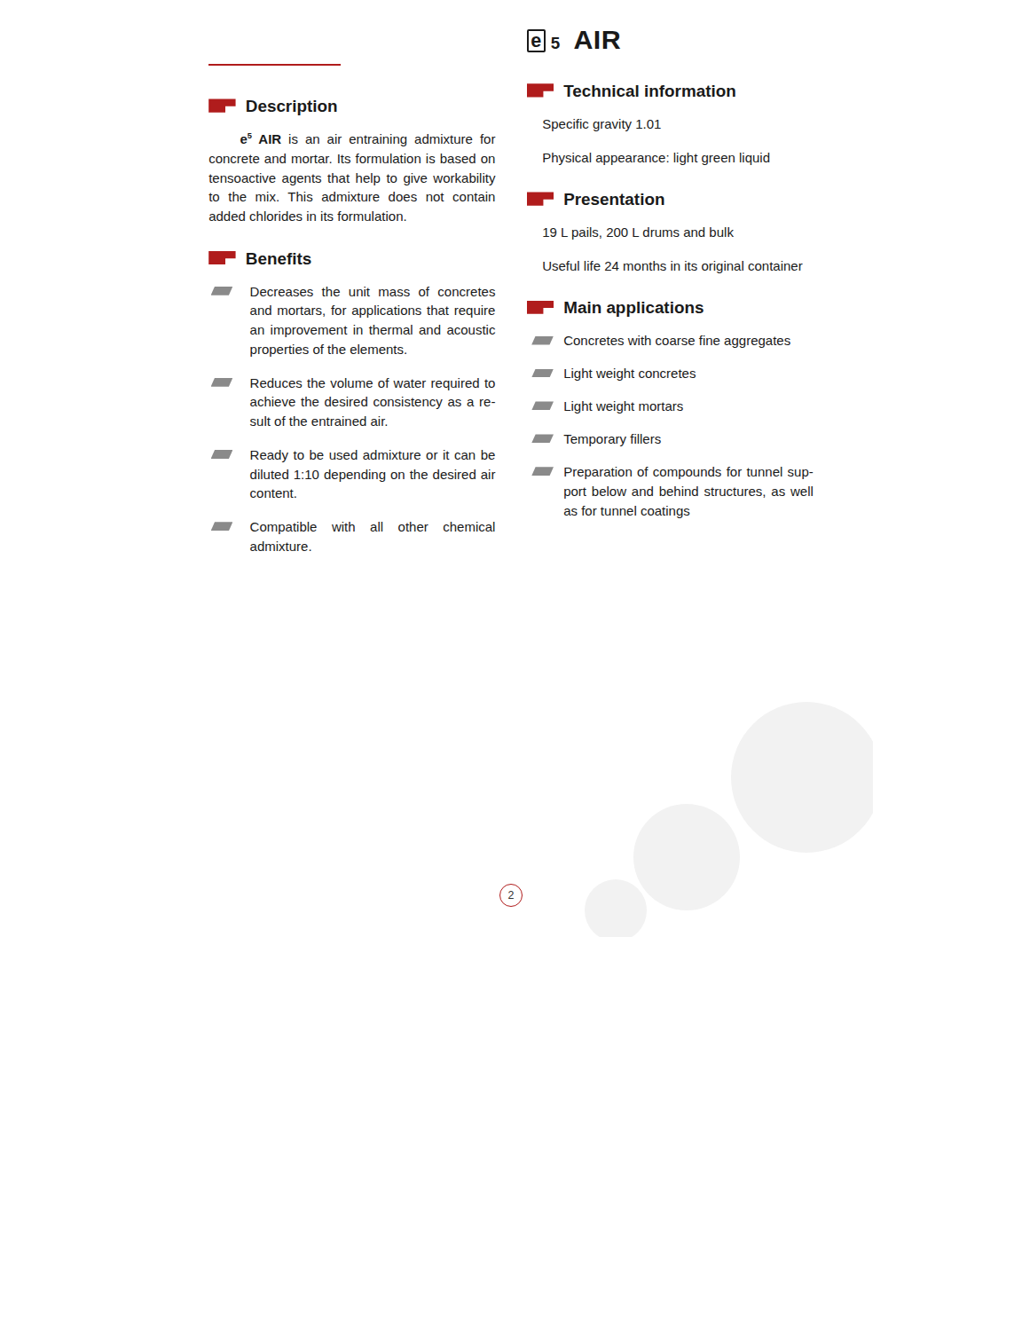Description
e5 AIR is an air entraining admixture for concrete and mortar. Its formulation is based on tensoactive agents that help to give workability to the mix. This admixture does not contain added chlorides in its formulation.
Benefits
Decreases the unit mass of concretes and mortars, for applications that require an improvement in thermal and acoustic properties of the elements.
Reduces the volume of water required to achieve the desired consistency as a result of the entrained air.
Ready to be used admixture or it can be diluted 1:10 depending on the desired air content.
Compatible with all other chemical admixture.
e 5 AIR
Technical information
Specific gravity 1.01
Physical appearance: light green liquid
Presentation
19 L pails, 200 L drums and bulk
Useful life 24 months in its original container
Main applications
Concretes with coarse fine aggregates
Light weight concretes
Light weight mortars
Temporary fillers
Preparation of compounds for tunnel support below and behind structures, as well as for tunnel coatings
2